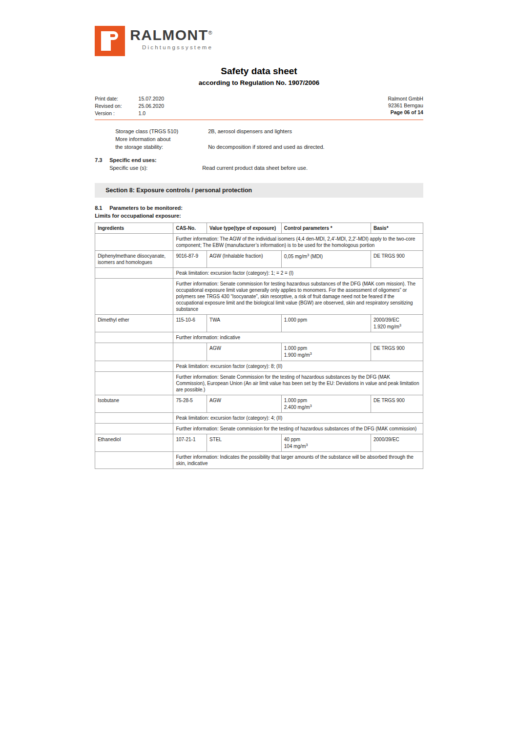RALMONT®
Dichtungssysteme
Safety data sheet
according to Regulation No. 1907/2006
| Print date: | 15.07.2020 |
| Revised on: | 25.06.2020 |
| Version : | 1.0 |
Ralmont GmbH
92361 Berngau
Page 06 of 14
Storage class (TRGS 510)
2B, aerosol dispensers and lighters
More information about
the storage stability:
No decomposition if stored and used as directed.
7.3
Specific end uses:
Specific use (s):
Read current product data sheet before use.
Section 8: Exposure controls / personal protection
8.1
Parameters to be monitored:
Limits for occupational exposure:
| Ingredients | CAS-No. | Value type(type of exposure) | Control parameters * | Basis* |
| --- | --- | --- | --- | --- |
| | Further information: The AGW of the individual isomers (4,4 den-MDI, 2,4’-MDI, 2,2’-MDI) apply to the two-core component; The EBW (manufacturer’s information) is to be used for the homologous portion |
| Diphenylmethane diisocyanate, isomers and homologues | 9016-87-9 | AGW (Inhalable fraction) | 0,05 mg/m 3 (MDI) | DE TRGS 900 |
| | Peak limitation: excursion factor (category): 1; = 2 = (I) |
| | Further information: Senate commission for testing hazardous substances of the DFG (MAK com mission). The occupational exposure limit value generally only applies to monomers. For the assessment of oligomers” or polymers see TRGS 430 “Isocyanate”, skin resorptive, a risk of fruit damage need not be feared if the occupational exposure limit and the biological limit value (BGW) are observed, skin and respiratory sensitizing substance |
| Dimethyl ether | 115-10-6 | TWA | 1.000 ppm | 2000/39/EC 1.920 mg/m 3 |
| | Further information: indicative |
| | | AGW | 1.000 ppm 1.900 mg/m 3 | DE TRGS 900 |
| | Peak limitation: excursion factor (category): 8; (II) |
| | Further information: Senate Commission for the testing of hazardous substances by the DFG (MAK Commission), European Union (An air limit value has been set by the EU: Deviations in value and peak limitation are possible.) |
| Isobutane | 75-28-5 | AGW | 1.000 ppm 2.400 mg/m 3 | DE TRGS 900 |
| | Peak limitation: excursion factor (category): 4; (II) |
| | Further information: Senate commission for the testing of hazardous substances of the DFG (MAK commission) |
| Ethanediol | 107-21-1 | STEL | 40 ppm 104 mg/m 3 | 2000/39/EC |
| | Further information: Indicates the possibility that larger amounts of the substance will be absorbed through the skin, indicative |